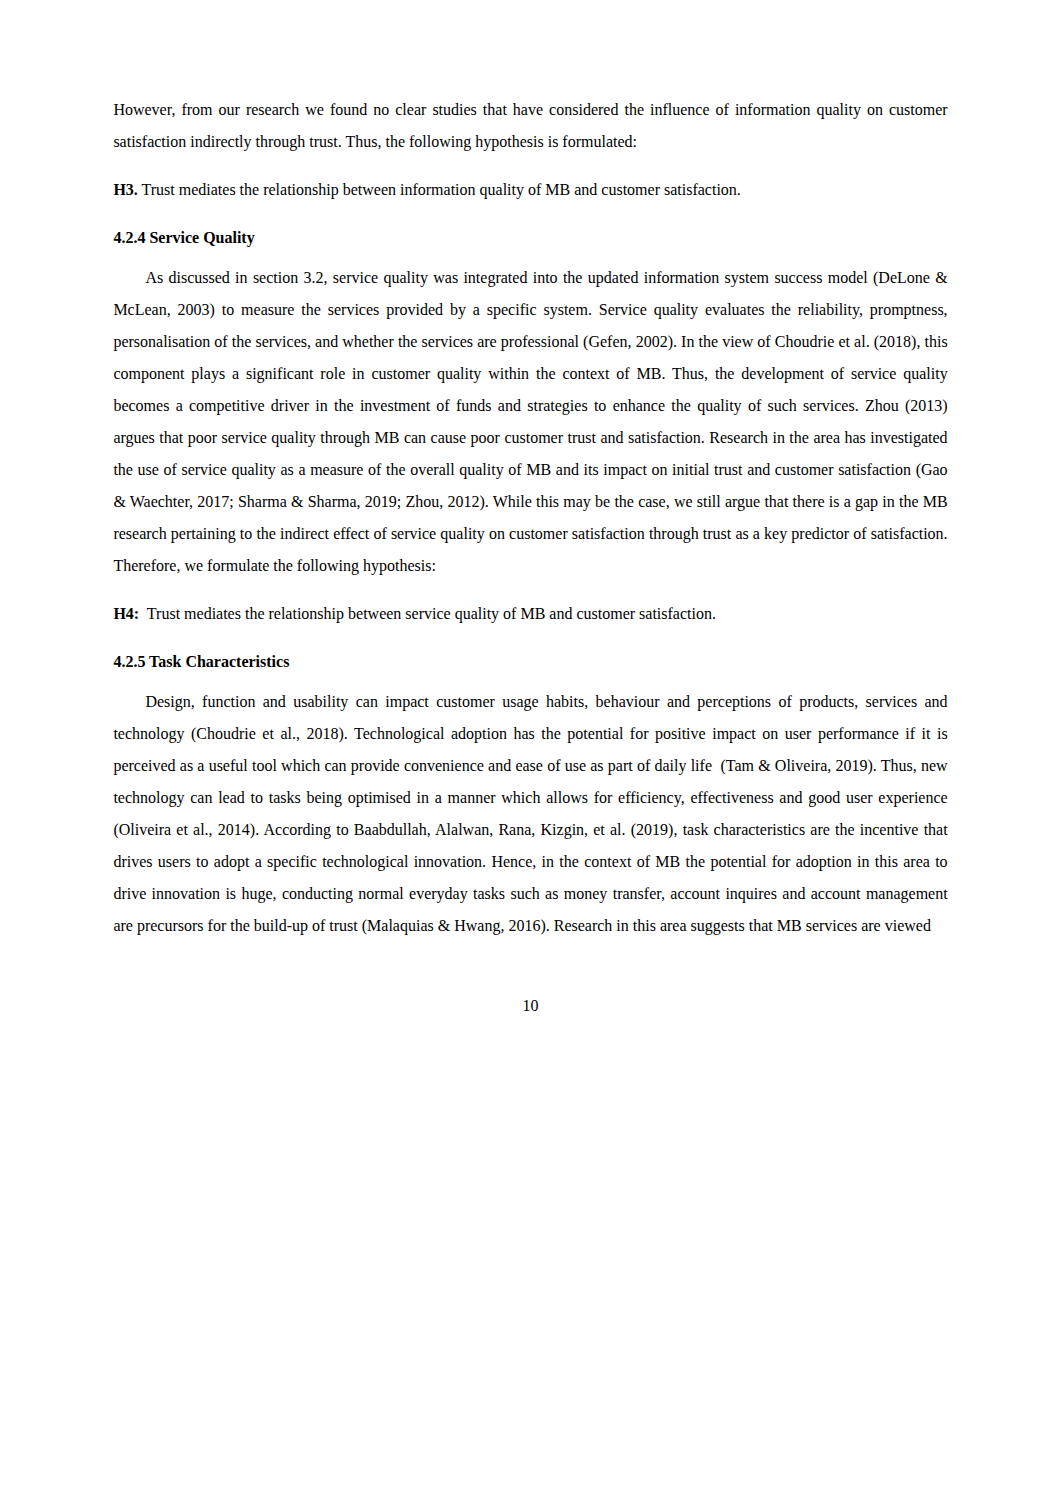However, from our research we found no clear studies that have considered the influence of information quality on customer satisfaction indirectly through trust. Thus, the following hypothesis is formulated:
H3. Trust mediates the relationship between information quality of MB and customer satisfaction.
4.2.4 Service Quality
As discussed in section 3.2, service quality was integrated into the updated information system success model (DeLone & McLean, 2003) to measure the services provided by a specific system. Service quality evaluates the reliability, promptness, personalisation of the services, and whether the services are professional (Gefen, 2002). In the view of Choudrie et al. (2018), this component plays a significant role in customer quality within the context of MB. Thus, the development of service quality becomes a competitive driver in the investment of funds and strategies to enhance the quality of such services. Zhou (2013) argues that poor service quality through MB can cause poor customer trust and satisfaction. Research in the area has investigated the use of service quality as a measure of the overall quality of MB and its impact on initial trust and customer satisfaction (Gao & Waechter, 2017; Sharma & Sharma, 2019; Zhou, 2012). While this may be the case, we still argue that there is a gap in the MB research pertaining to the indirect effect of service quality on customer satisfaction through trust as a key predictor of satisfaction. Therefore, we formulate the following hypothesis:
H4: Trust mediates the relationship between service quality of MB and customer satisfaction.
4.2.5 Task Characteristics
Design, function and usability can impact customer usage habits, behaviour and perceptions of products, services and technology (Choudrie et al., 2018). Technological adoption has the potential for positive impact on user performance if it is perceived as a useful tool which can provide convenience and ease of use as part of daily life (Tam & Oliveira, 2019). Thus, new technology can lead to tasks being optimised in a manner which allows for efficiency, effectiveness and good user experience (Oliveira et al., 2014). According to Baabdullah, Alalwan, Rana, Kizgin, et al. (2019), task characteristics are the incentive that drives users to adopt a specific technological innovation. Hence, in the context of MB the potential for adoption in this area to drive innovation is huge, conducting normal everyday tasks such as money transfer, account inquires and account management are precursors for the build-up of trust (Malaquias & Hwang, 2016). Research in this area suggests that MB services are viewed
10